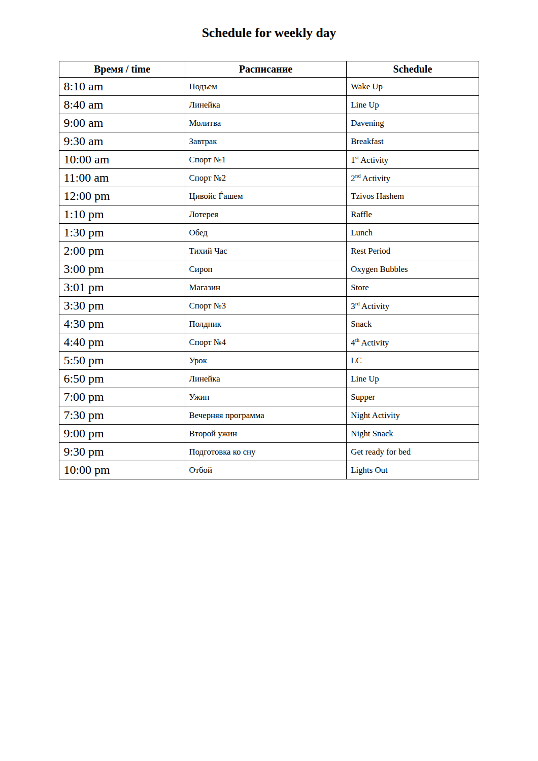Schedule for weekly day
Daily camp schedule with Russian and English activity names
| Время / time | Расписание | Schedule |
| --- | --- | --- |
| 8:10 am | Подъем | Wake Up |
| 8:40 am | Линейка | Line Up |
| 9:00 am | Молитва | Davening |
| 9:30 am | Завтрак | Breakfast |
| 10:00 am | Спорт №1 | 1 st Activity |
| 11:00 am | Спорт №2 | 2 nd Activity |
| 12:00 pm | Цивойс Ѓашем | Tzivos Hashem |
| 1:10 pm | Лотерея | Raffle |
| 1:30 pm | Обед | Lunch |
| 2:00 pm | Тихий Час | Rest Period |
| 3:00 pm | Сироп | Oxygen Bubbles |
| 3:01 pm | Магазин | Store |
| 3:30 pm | Спорт №3 | 3 rd Activity |
| 4:30 pm | Полдник | Snack |
| 4:40 pm | Спорт №4 | 4 th Activity |
| 5:50 pm | Урок | LC |
| 6:50 pm | Линейка | Line Up |
| 7:00 pm | Ужин | Supper |
| 7:30 pm | Вечерняя программа | Night Activity |
| 9:00 pm | Второй ужин | Night Snack |
| 9:30 pm | Подготовка ко сну | Get ready for bed |
| 10:00 pm | Отбой | Lights Out |